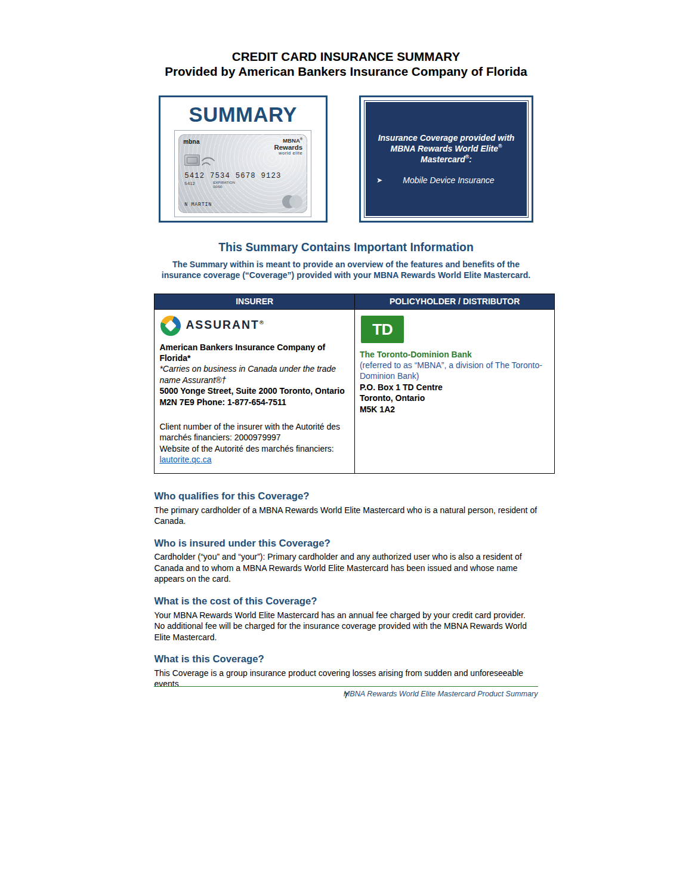CREDIT CARD INSURANCE SUMMARY
Provided by American Bankers Insurance Company of Florida
SUMMARY
mbna
MBNA®
Rewards
world elite
5412 7534 5678 9123
5412
EXPIRATION
00/00
N MARTIN
Insurance Coverage provided with MBNA Rewards World Elite® Mastercard®:
➤ Mobile Device Insurance
This Summary Contains Important Information
The Summary within is meant to provide an overview of the features and benefits of the insurance coverage (“Coverage”) provided with your MBNA Rewards World Elite Mastercard.
| INSURER | POLICYHOLDER / DISTRIBUTOR |
| --- | --- |
| ASSURANT ® American Bankers Insurance Company of Florida* *Carries on business in Canada under the trade name Assurant®† 5000 Yonge Street, Suite 2000 Toronto, Ontario M2N 7E9 Phone: 1-877-654-7511 Client number of the insurer with the Autorité des marchés financiers: 2000979997 Website of the Autorité des marchés financiers: lautorite.qc.ca | The Toronto-Dominion Bank (referred to as “MBNA”, a division of The Toronto-Dominion Bank) P.O. Box 1 TD Centre Toronto, Ontario M5K 1A2 |
Who qualifies for this Coverage?
The primary cardholder of a MBNA Rewards World Elite Mastercard who is a natural person, resident of Canada.
Who is insured under this Coverage?
Cardholder (“you” and “your”): Primary cardholder and any authorized user who is also a resident of Canada and to whom a MBNA Rewards World Elite Mastercard has been issued and whose name appears on the card.
What is the cost of this Coverage?
Your MBNA Rewards World Elite Mastercard has an annual fee charged by your credit card provider. No additional fee will be charged for the insurance coverage provided with the MBNA Rewards World Elite Mastercard.
What is this Coverage?
This Coverage is a group insurance product covering losses arising from sudden and unforeseeable events
MBNA Rewards World Elite Mastercard Product Summary
7